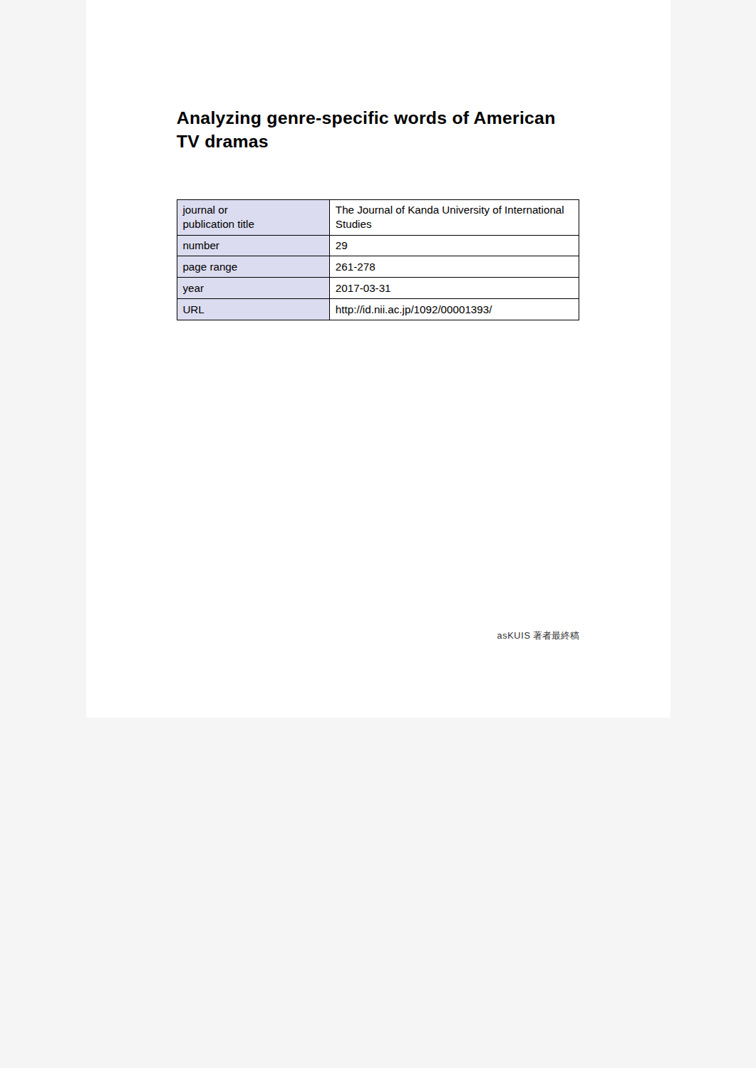Analyzing genre-specific words of American TV dramas
| journal or publication title | The Journal of Kanda University of International Studies |
| number | 29 |
| page range | 261-278 |
| year | 2017-03-31 |
| URL | http://id.nii.ac.jp/1092/00001393/ |
asKUIS 著者最終稿